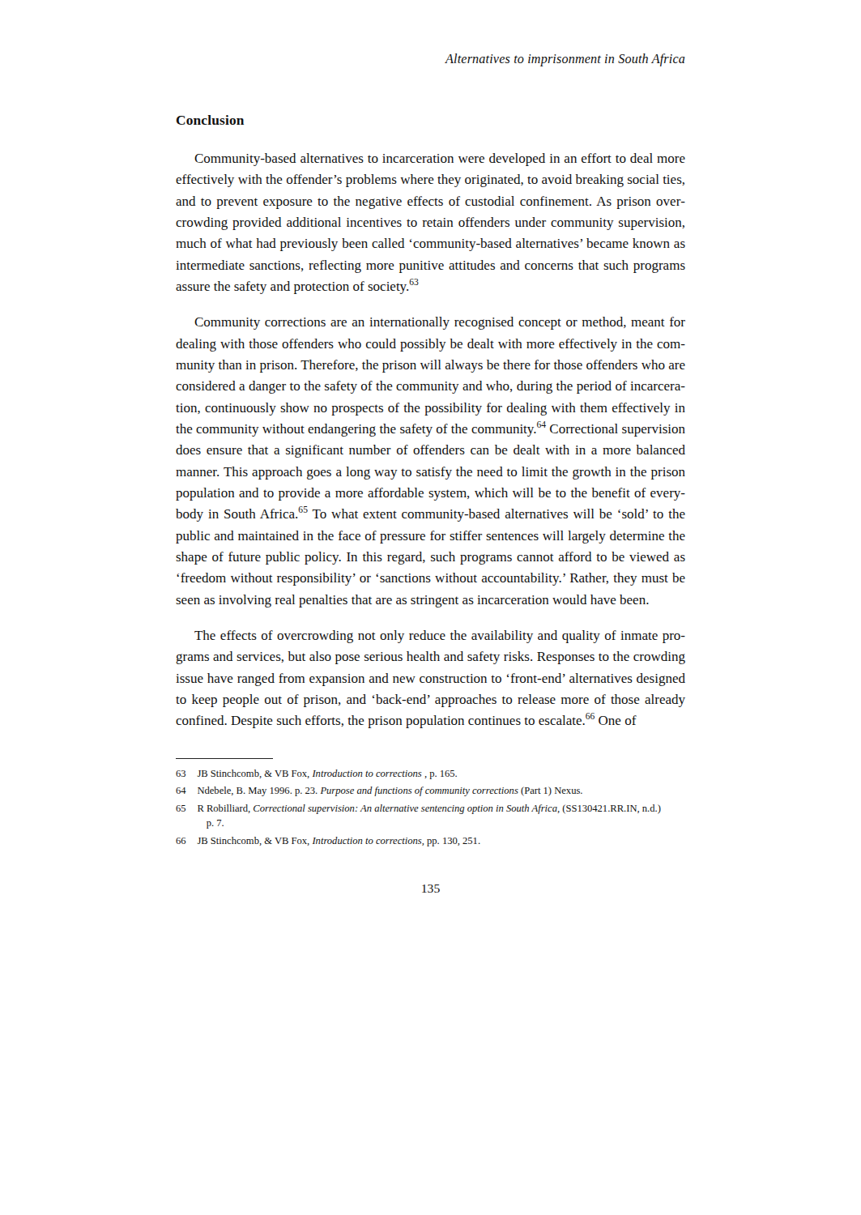Alternatives to imprisonment in South Africa
Conclusion
Community-based alternatives to incarceration were developed in an effort to deal more effectively with the offender’s problems where they originated, to avoid breaking social ties, and to prevent exposure to the negative effects of custodial confinement. As prison overcrowding provided additional incentives to retain offenders under community supervision, much of what had previously been called ‘community-based alternatives’ became known as intermediate sanctions, reflecting more punitive attitudes and concerns that such programs assure the safety and protection of society.63
Community corrections are an internationally recognised concept or method, meant for dealing with those offenders who could possibly be dealt with more effectively in the community than in prison. Therefore, the prison will always be there for those offenders who are considered a danger to the safety of the community and who, during the period of incarceration, continuously show no prospects of the possibility for dealing with them effectively in the community without endangering the safety of the community.64 Correctional supervision does ensure that a significant number of offenders can be dealt with in a more balanced manner. This approach goes a long way to satisfy the need to limit the growth in the prison population and to provide a more affordable system, which will be to the benefit of everybody in South Africa.65 To what extent community-based alternatives will be ‘sold’ to the public and maintained in the face of pressure for stiffer sentences will largely determine the shape of future public policy. In this regard, such programs cannot afford to be viewed as ‘freedom without responsibility’ or ‘sanctions without accountability.’ Rather, they must be seen as involving real penalties that are as stringent as incarceration would have been.
The effects of overcrowding not only reduce the availability and quality of inmate programs and services, but also pose serious health and safety risks. Responses to the crowding issue have ranged from expansion and new construction to ‘front-end’ alternatives designed to keep people out of prison, and ‘back-end’ approaches to release more of those already confined. Despite such efforts, the prison population continues to escalate.66 One of
JB Stinchcomb, & VB Fox, Introduction to corrections , p. 165.
Ndebele, B. May 1996. p. 23. Purpose and functions of community corrections (Part 1) Nexus.
R Robilliard, Correctional supervision: An alternative sentencing option in South Africa, (SS130421.RR.IN, n.d.)p. 7.
JB Stinchcomb, & VB Fox, Introduction to corrections, pp. 130, 251.
135